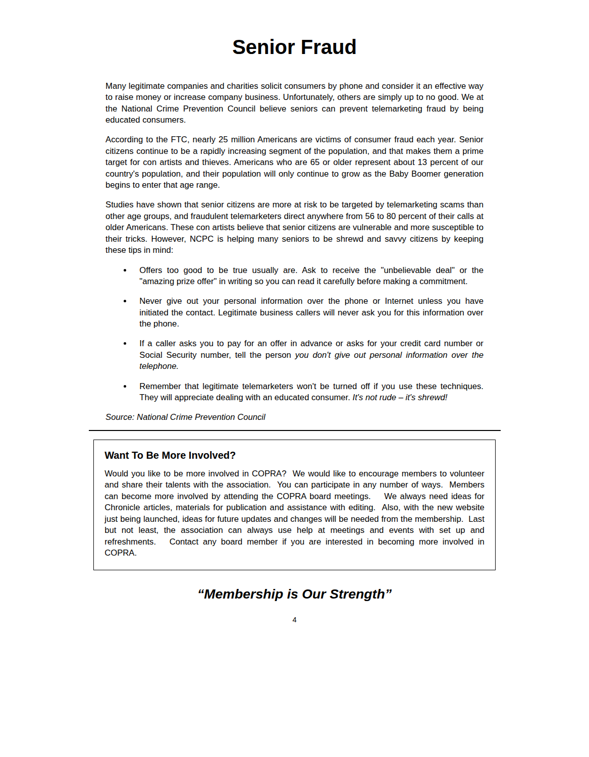Senior Fraud
Many legitimate companies and charities solicit consumers by phone and consider it an effective way to raise money or increase company business. Unfortunately, others are simply up to no good. We at the National Crime Prevention Council believe seniors can prevent telemarketing fraud by being educated consumers.
According to the FTC, nearly 25 million Americans are victims of consumer fraud each year. Senior citizens continue to be a rapidly increasing segment of the population, and that makes them a prime target for con artists and thieves. Americans who are 65 or older represent about 13 percent of our country's population, and their population will only continue to grow as the Baby Boomer generation begins to enter that age range.
Studies have shown that senior citizens are more at risk to be targeted by telemarketing scams than other age groups, and fraudulent telemarketers direct anywhere from 56 to 80 percent of their calls at older Americans. These con artists believe that senior citizens are vulnerable and more susceptible to their tricks. However, NCPC is helping many seniors to be shrewd and savvy citizens by keeping these tips in mind:
Offers too good to be true usually are. Ask to receive the "unbelievable deal" or the "amazing prize offer" in writing so you can read it carefully before making a commitment.
Never give out your personal information over the phone or Internet unless you have initiated the contact. Legitimate business callers will never ask you for this information over the phone.
If a caller asks you to pay for an offer in advance or asks for your credit card number or Social Security number, tell the person you don't give out personal information over the telephone.
Remember that legitimate telemarketers won't be turned off if you use these techniques. They will appreciate dealing with an educated consumer. It's not rude – it's shrewd!
Source: National Crime Prevention Council
Want To Be More Involved?
Would you like to be more involved in COPRA? We would like to encourage members to volunteer and share their talents with the association. You can participate in any number of ways. Members can become more involved by attending the COPRA board meetings. We always need ideas for Chronicle articles, materials for publication and assistance with editing. Also, with the new website just being launched, ideas for future updates and changes will be needed from the membership. Last but not least, the association can always use help at meetings and events with set up and refreshments. Contact any board member if you are interested in becoming more involved in COPRA.
“Membership is Our Strength”
4